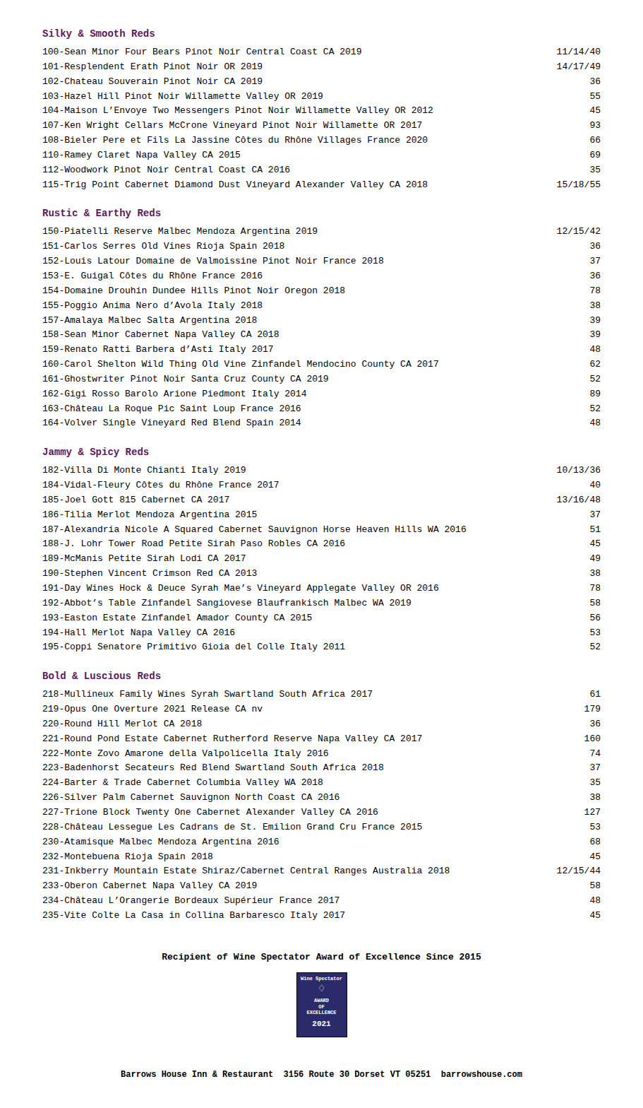Silky & Smooth Reds
| 100-Sean Minor Four Bears Pinot Noir Central Coast CA 2019 | 11/14/40 |
| 101-Resplendent Erath Pinot Noir OR 2019 | 14/17/49 |
| 102-Chateau Souverain Pinot Noir CA 2019 | 36 |
| 103-Hazel Hill Pinot Noir Willamette Valley OR 2019 | 55 |
| 104-Maison L’Envoye Two Messengers Pinot Noir Willamette Valley OR 2012 | 45 |
| 107-Ken Wright Cellars McCrone Vineyard Pinot Noir Willamette OR 2017 | 93 |
| 108-Bieler Pere et Fils La Jassine Côtes du Rhône Villages France 2020 | 66 |
| 110-Ramey Claret Napa Valley CA 2015 | 69 |
| 112-Woodwork Pinot Noir Central Coast CA 2016 | 35 |
| 115-Trig Point Cabernet Diamond Dust Vineyard Alexander Valley CA 2018 | 15/18/55 |
Rustic & Earthy Reds
| 150-Piatelli Reserve Malbec Mendoza Argentina 2019 | 12/15/42 |
| 151-Carlos Serres Old Vines Rioja Spain 2018 | 36 |
| 152-Louis Latour Domaine de Valmoissine Pinot Noir France 2018 | 37 |
| 153-E. Guigal Côtes du Rhône France 2016 | 36 |
| 154-Domaine Drouhin Dundee Hills Pinot Noir Oregon 2018 | 78 |
| 155-Poggio Anima Nero d’Avola Italy 2018 | 38 |
| 157-Amalaya Malbec Salta Argentina 2018 | 39 |
| 158-Sean Minor Cabernet Napa Valley CA 2018 | 39 |
| 159-Renato Ratti Barbera d’Asti Italy 2017 | 48 |
| 160-Carol Shelton Wild Thing Old Vine Zinfandel Mendocino County CA 2017 | 62 |
| 161-Ghostwriter Pinot Noir Santa Cruz County CA 2019 | 52 |
| 162-Gigi Rosso Barolo Arione Piedmont Italy 2014 | 89 |
| 163-Château La Roque Pic Saint Loup France 2016 | 52 |
| 164-Volver Single Vineyard Red Blend Spain 2014 | 48 |
Jammy & Spicy Reds
| 182-Villa Di Monte Chianti Italy 2019 | 10/13/36 |
| 184-Vidal-Fleury Côtes du Rhône France 2017 | 40 |
| 185-Joel Gott 815 Cabernet CA 2017 | 13/16/48 |
| 186-Tilia Merlot Mendoza Argentina 2015 | 37 |
| 187-Alexandria Nicole A Squared Cabernet Sauvignon Horse Heaven Hills WA 2016 | 51 |
| 188-J. Lohr Tower Road Petite Sirah Paso Robles CA 2016 | 45 |
| 189-McManis Petite Sirah Lodi CA 2017 | 49 |
| 190-Stephen Vincent Crimson Red CA 2013 | 38 |
| 191-Day Wines Hock & Deuce Syrah Mae’s Vineyard Applegate Valley OR 2016 | 78 |
| 192-Abbot’s Table Zinfandel Sangiovese Blaufrankisch Malbec WA 2019 | 58 |
| 193-Easton Estate Zinfandel Amador County CA 2015 | 56 |
| 194-Hall Merlot Napa Valley CA 2016 | 53 |
| 195-Coppi Senatore Primitivo Gioia del Colle Italy 2011 | 52 |
Bold & Luscious Reds
| 218-Mullineux Family Wines Syrah Swartland South Africa 2017 | 61 |
| 219-Opus One Overture 2021 Release CA nv | 179 |
| 220-Round Hill Merlot CA 2018 | 36 |
| 221-Round Pond Estate Cabernet Rutherford Reserve Napa Valley CA 2017 | 160 |
| 222-Monte Zovo Amarone della Valpolicella Italy 2016 | 74 |
| 223-Badenhorst Secateurs Red Blend Swartland South Africa 2018 | 37 |
| 224-Barter & Trade Cabernet Columbia Valley WA 2018 | 35 |
| 226-Silver Palm Cabernet Sauvignon North Coast CA 2016 | 38 |
| 227-Trione Block Twenty One Cabernet Alexander Valley CA 2016 | 127 |
| 228-Château Lessegue Les Cadrans de St. Emilion Grand Cru France 2015 | 53 |
| 230-Atamisque Malbec Mendoza Argentina 2016 | 68 |
| 232-Montebuena Rioja Spain 2018 | 45 |
| 231-Inkberry Mountain Estate Shiraz/Cabernet Central Ranges Australia 2018 | 12/15/44 |
| 233-Oberon Cabernet Napa Valley CA 2019 | 58 |
| 234-Château L’Orangerie Bordeaux Supérieur France 2017 | 48 |
| 235-Vite Colte La Casa in Collina Barbaresco Italy 2017 | 45 |
Recipient of Wine Spectator Award of Excellence Since 2015
Wine Spectator ♢ AWARD
OF
EXCELLENCE 2021
Barrows House Inn & Restaurant 3156 Route 30 Dorset VT 05251 barrowshouse.com